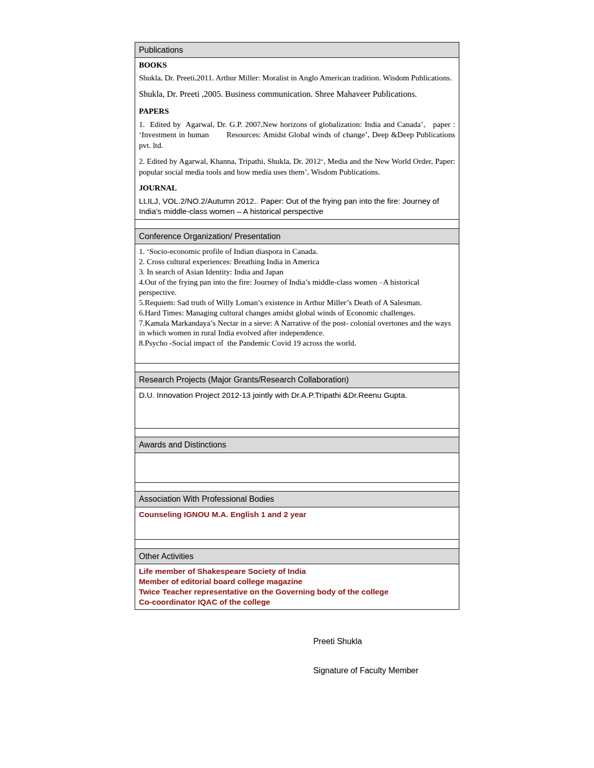| Publications |
| BOOKS Shukla, Dr. Preeti,2011. Arthur Miller: Moralist in Anglo American tradition. Wisdom Publications. Shukla, Dr. Preeti ,2005. Business communication. Shree Mahaveer Publications. PAPERS 1. Edited by Agarwal, Dr. G.P. 2007,New horizons of globalization: India and Canada’, paper : ‘Investment in human Resources: Amidst Global winds of change’, Deep &Deep Publications pvt. ltd. 2. Edited by Agarwal, Khanna, Tripathi, Shukla, Dr. 2012‘, Media and the New World Order, Paper: popular social media tools and how media uses them’, Wisdom Publications. JOURNAL LLILJ, VOL.2/NO.2/Autumn 2012.. Paper: Out of the frying pan into the fire: Journey of India’s middle-class women – A historical perspective |
| Conference Organization/ Presentation |
| 1. ‘Socio-economic profile of Indian diaspora in Canada. 2. Cross cultural experiences: Breathing India in America 3. In search of Asian Identity: India and Japan 4.Out of the frying pan into the fire: Journey of India’s middle-class women –A historical perspective. 5.Requiem: Sad truth of Willy Loman’s existence in Arthur Miller’s Death of A Salesman. 6.Hard Times: Managing cultural changes amidst global winds of Economic challenges. 7.Kamala Markandaya’s Nectar in a sieve: A Narrative of the post- colonial overtones and the ways in which women in rural India evolved after independence. 8.Psycho -Social impact of the Pandemic Covid 19 across the world. |
| Research Projects (Major Grants/Research Collaboration) |
| D.U. Innovation Project 2012-13 jointly with Dr.A.P.Tripathi &Dr.Reenu Gupta. |
| Awards and Distinctions |
| Association With Professional Bodies |
| Counseling IGNOU M.A. English 1 and 2 year |
| Other Activities |
| Life member of Shakespeare Society of India Member of editorial board college magazine Twice Teacher representative on the Governing body of the college Co-coordinator IQAC of the college |
Preeti Shukla
Signature of Faculty Member